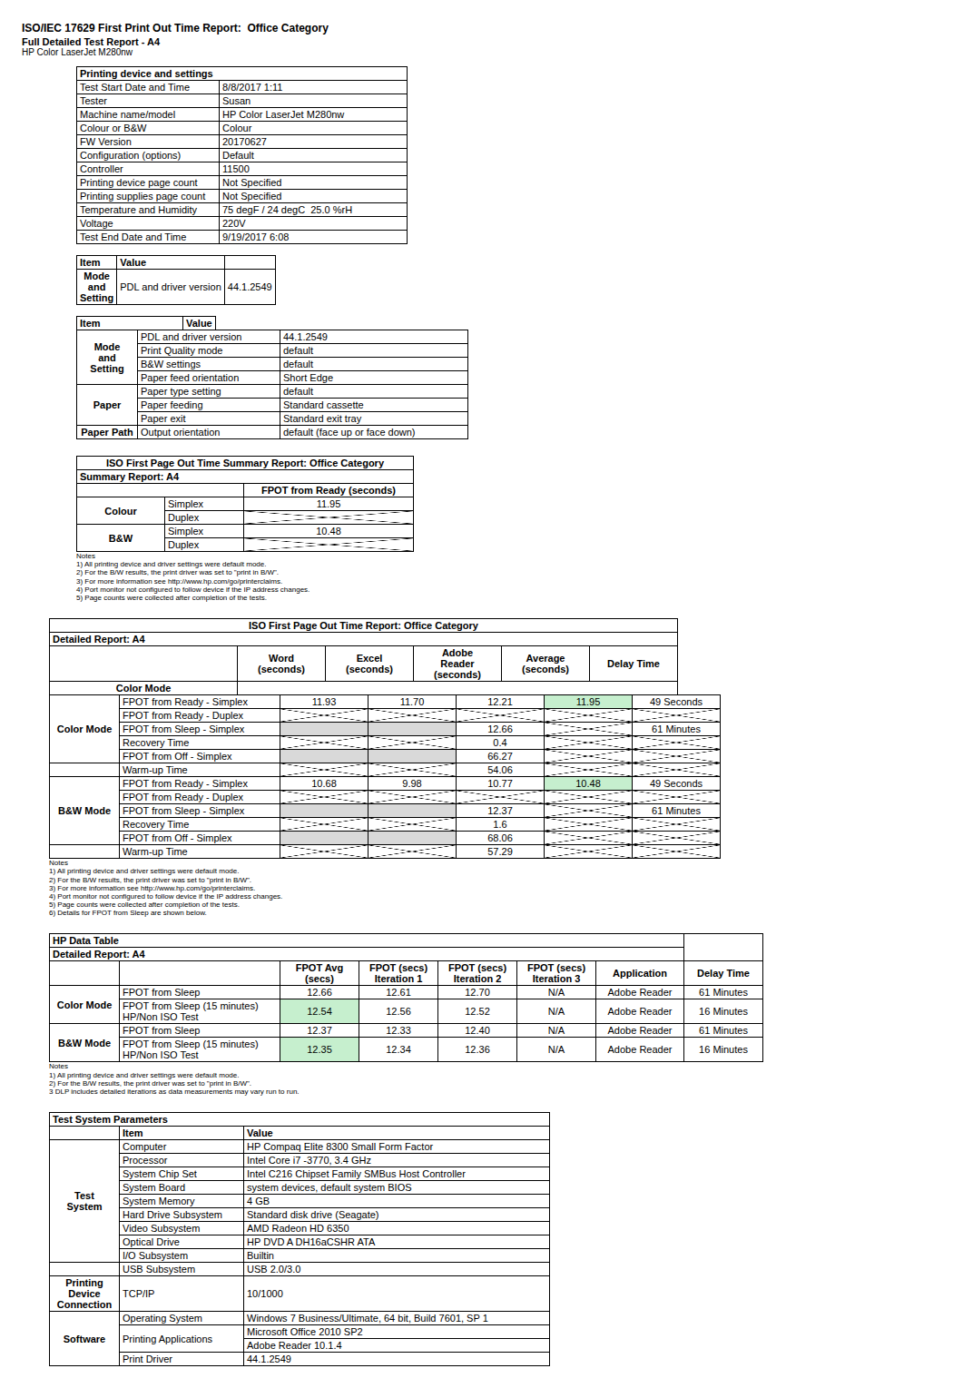ISO/IEC 17629 First Print Out Time Report: Office Category
Full Detailed Test Report - A4
HP Color LaserJet M280nw
| Printing device and settings |
| Test Start Date and Time | 8/8/2017 1:11 |
| Tester | Susan |
| Machine name/model | HP Color LaserJet M280nw |
| Colour or B&W | Colour |
| FW Version | 20170627 |
| Configuration (options) | Default |
| Controller | 11500 |
| Printing device page count | Not Specified |
| Printing supplies page count | Not Specified |
| Temperature and Humidity | 75 degF / 24 degC 25.0 %rH |
| Voltage | 220V |
| Test End Date and Time | 9/19/2017 6:08 |
| Item | Value |
| Mode and Setting | PDL and driver version | 44.1.2549 |
| Item | Value |
| Mode and Setting | PDL and driver version | 44.1.2549 |
| Print Quality mode | default |
| B&W settings | default |
| Paper feed orientation | Short Edge |
| Paper | Paper type setting | default |
| Paper feeding | Standard cassette |
| Paper exit | Standard exit tray |
| Paper Path | Output orientation | default (face up or face down) |
| ISO First Page Out Time Summary Report: Office Category |
| Summary Report: A4 |
| | FPOT from Ready (seconds) |
| Colour | Simplex | 11.95 |
| Duplex | |
| B&W | Simplex | 10.48 |
| Duplex | |
Notes
1) All printing device and driver settings were default mode.
2) For the B/W results, the print driver was set to "print in B/W".
3) For more information see http://www.hp.com/go/printerclaims.
4) Port monitor not configured to follow device if the IP address changes.
5) Page counts were collected after completion of the tests.
| ISO First Page Out Time Report: Office Category |
| Detailed Report: A4 |
| | Word (seconds) | Excel (seconds) | Adobe Reader (seconds) | Average (seconds) | Delay Time |
| Color Mode |
| Color Mode | FPOT from Ready - Simplex | 11.93 | 11.70 | 12.21 | 11.95 | 49 Seconds |
| FPOT from Ready - Duplex | | | | | |
| FPOT from Sleep - Simplex | | | 12.66 | | 61 Minutes |
| Recovery Time | | | 0.4 | | |
| FPOT from Off - Simplex | | | 66.27 | | |
| | Warm-up Time | | | 54.06 | | |
| B&W Mode | FPOT from Ready - Simplex | 10.68 | 9.98 | 10.77 | 10.48 | 49 Seconds |
| FPOT from Ready - Duplex | | | | | |
| FPOT from Sleep - Simplex | | | 12.37 | | 61 Minutes |
| Recovery Time | | | 1.6 | | |
| FPOT from Off - Simplex | | | 68.06 | | |
| | Warm-up Time | | | 57.29 | | |
Notes
1) All printing device and driver settings were default mode.
2) For the B/W results, the print driver was set to "print in B/W".
3) For more information see http://www.hp.com/go/printerclaims.
4) Port monitor not configured to follow device if the IP address changes.
5) Page counts were collected after completion of the tests.
6) Details for FPOT from Sleep are shown below.
| HP Data Table |
| Detailed Report: A4 |
| | | FPOT Avg (secs) | FPOT (secs) Iteration 1 | FPOT (secs) Iteration 2 | FPOT (secs) Iteration 3 | Application | Delay Time |
| Color Mode | FPOT from Sleep | 12.66 | 12.61 | 12.70 | N/A | Adobe Reader | 61 Minutes |
| FPOT from Sleep (15 minutes) HP/Non ISO Test | 12.54 | 12.56 | 12.52 | N/A | Adobe Reader | 16 Minutes |
| B&W Mode | FPOT from Sleep | 12.37 | 12.33 | 12.40 | N/A | Adobe Reader | 61 Minutes |
| FPOT from Sleep (15 minutes) HP/Non ISO Test | 12.35 | 12.34 | 12.36 | N/A | Adobe Reader | 16 Minutes |
Notes
1) All printing device and driver settings were default mode.
2) For the B/W results, the print driver was set to "print in B/W".
3 DLP includes detailed iterations as data measurements may vary run to run.
| Test System Parameters |
| | Item | Value |
| Test System | Computer | HP Compaq Elite 8300 Small Form Factor |
| Processor | Intel Core i7 -3770, 3.4 GHz |
| System Chip Set | Intel C216 Chipset Family SMBus Host Controller |
| System Board | system devices, default system BIOS |
| System Memory | 4 GB |
| Hard Drive Subsystem | Standard disk drive (Seagate) |
| Video Subsystem | AMD Radeon HD 6350 |
| Optical Drive | HP DVD A DH16aCSHR ATA |
| I/O Subsystem | Builtin |
| | USB Subsystem | USB 2.0/3.0 |
| Printing Device Connection | TCP/IP | 10/1000 |
| Software | Operating System | Windows 7 Business/Ultimate, 64 bit, Build 7601, SP 1 |
| Printing Applications | Microsoft Office 2010 SP2 |
| Adobe Reader 10.1.4 |
| Print Driver | 44.1.2549 |